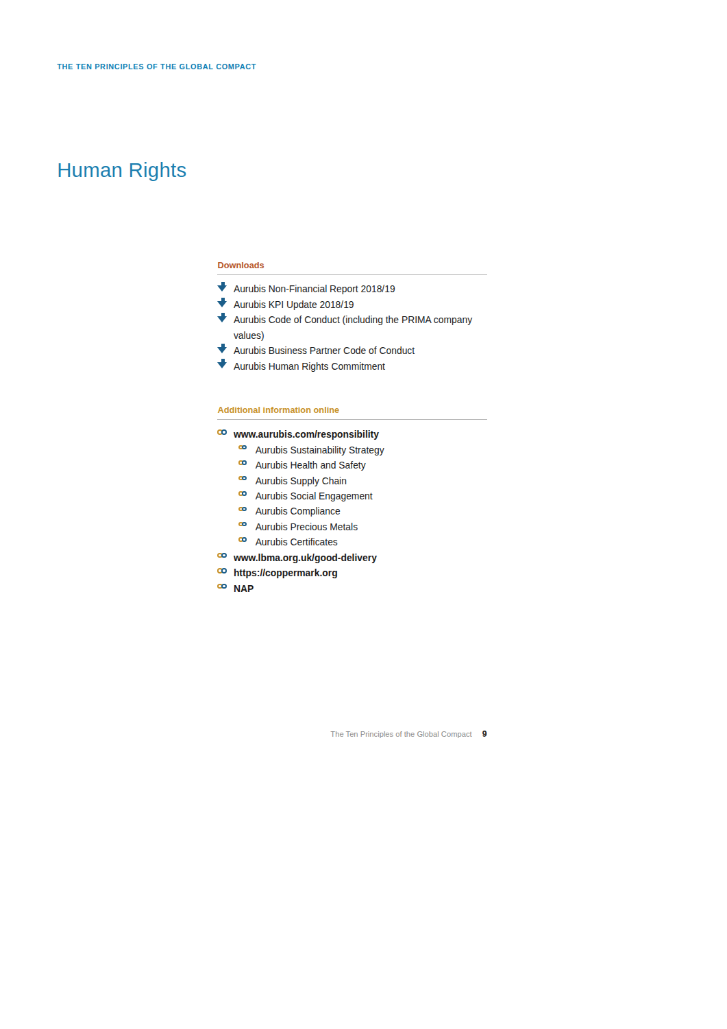The Ten Principles of the Global Compact
Human Rights
Downloads
Aurubis Non-Financial Report 2018/19
Aurubis KPI Update 2018/19
Aurubis Code of Conduct (including the PRIMA company values)
Aurubis Business Partner Code of Conduct
Aurubis Human Rights Commitment
Additional information online
www.aurubis.com/responsibility
Aurubis Sustainability Strategy
Aurubis Health and Safety
Aurubis Supply Chain
Aurubis Social Engagement
Aurubis Compliance
Aurubis Precious Metals
Aurubis Certificates
www.lbma.org.uk/good-delivery
https://coppermark.org
NAP
The Ten Principles of the Global Compact9